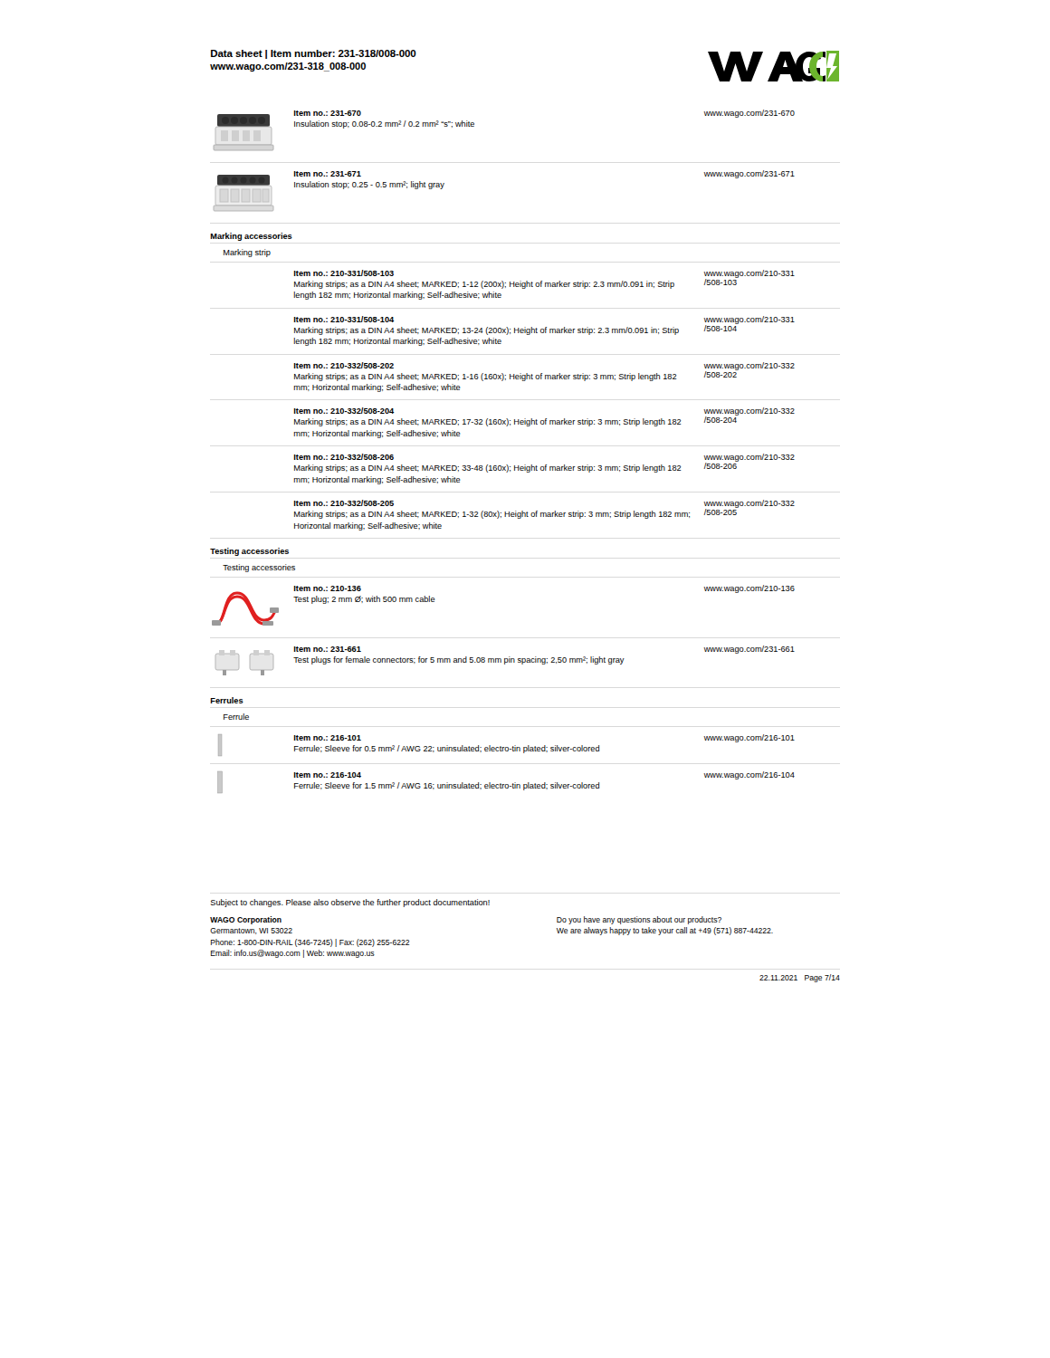Data sheet | Item number: 231-318/008-000
www.wago.com/231-318_008-000
| | Item no.: 231-670 Insulation stop; 0.08-0.2 mm² / 0.2 mm² “s”; white | www.wago.com/231-670 |
| | Item no.: 231-671 Insulation stop; 0.25 - 0.5 mm²; light gray | www.wago.com/231-671 |
Marking accessories
Marking strip
| | Item no.: 210-331/508-103 Marking strips; as a DIN A4 sheet; MARKED; 1-12 (200x); Height of marker strip: 2.3 mm/0.091 in; Strip length 182 mm; Horizontal marking; Self-adhesive; white | www.wago.com/210-331 /508-103 |
| | Item no.: 210-331/508-104 Marking strips; as a DIN A4 sheet; MARKED; 13-24 (200x); Height of marker strip: 2.3 mm/0.091 in; Strip length 182 mm; Horizontal marking; Self-adhesive; white | www.wago.com/210-331 /508-104 |
| | Item no.: 210-332/508-202 Marking strips; as a DIN A4 sheet; MARKED; 1-16 (160x); Height of marker strip: 3 mm; Strip length 182 mm; Horizontal marking; Self-adhesive; white | www.wago.com/210-332 /508-202 |
| | Item no.: 210-332/508-204 Marking strips; as a DIN A4 sheet; MARKED; 17-32 (160x); Height of marker strip: 3 mm; Strip length 182 mm; Horizontal marking; Self-adhesive; white | www.wago.com/210-332 /508-204 |
| | Item no.: 210-332/508-206 Marking strips; as a DIN A4 sheet; MARKED; 33-48 (160x); Height of marker strip: 3 mm; Strip length 182 mm; Horizontal marking; Self-adhesive; white | www.wago.com/210-332 /508-206 |
| | Item no.: 210-332/508-205 Marking strips; as a DIN A4 sheet; MARKED; 1-32 (80x); Height of marker strip: 3 mm; Strip length 182 mm; Horizontal marking; Self-adhesive; white | www.wago.com/210-332 /508-205 |
Testing accessories
Testing accessories
| | Item no.: 210-136 Test plug; 2 mm Ø; with 500 mm cable | www.wago.com/210-136 |
| | Item no.: 231-661 Test plugs for female connectors; for 5 mm and 5.08 mm pin spacing; 2,50 mm²; light gray | www.wago.com/231-661 |
Ferrules
Ferrule
| | Item no.: 216-101 Ferrule; Sleeve for 0.5 mm² / AWG 22; uninsulated; electro-tin plated; silver-colored | www.wago.com/216-101 |
| | Item no.: 216-104 Ferrule; Sleeve for 1.5 mm² / AWG 16; uninsulated; electro-tin plated; silver-colored | www.wago.com/216-104 |
Subject to changes. Please also observe the further product documentation!
WAGO Corporation
Germantown, WI 53022
Phone: 1-800-DIN-RAIL (346-7245) | Fax: (262) 255-6222
Email: info.us@wago.com | Web: www.wago.us
Do you have any questions about our products?
We are always happy to take your call at +49 (571) 887-44222.
22.11.2021 Page 7/14